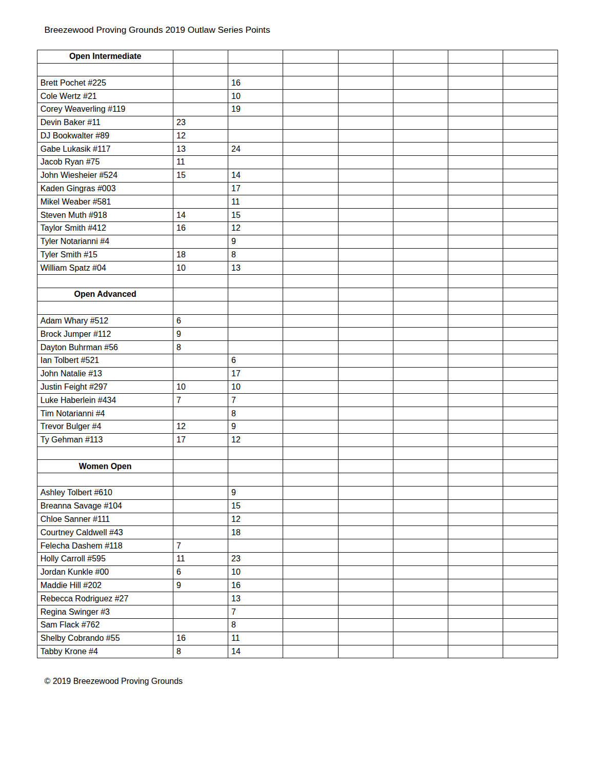Breezewood Proving Grounds 2019 Outlaw Series Points
| Open Intermediate | | | | | | | |
| Brett Pochet #225 | | 16 | | | | | |
| Cole Wertz #21 | | 10 | | | | | |
| Corey Weaverling #119 | | 19 | | | | | |
| Devin Baker #11 | 23 | | | | | | |
| DJ Bookwalter #89 | 12 | | | | | | |
| Gabe Lukasik #117 | 13 | 24 | | | | | |
| Jacob Ryan #75 | 11 | | | | | | |
| John Wiesheier #524 | 15 | 14 | | | | | |
| Kaden Gingras #003 | | 17 | | | | | |
| Mikel Weaber #581 | | 11 | | | | | |
| Steven Muth #918 | 14 | 15 | | | | | |
| Taylor Smith #412 | 16 | 12 | | | | | |
| Tyler Notarianni #4 | | 9 | | | | | |
| Tyler Smith #15 | 18 | 8 | | | | | |
| William Spatz #04 | 10 | 13 | | | | | |
| Open Advanced | | | | | | | |
| Adam Whary #512 | 6 | | | | | | |
| Brock Jumper #112 | 9 | | | | | | |
| Dayton Buhrman #56 | 8 | | | | | | |
| Ian Tolbert #521 | | 6 | | | | | |
| John Natalie #13 | | 17 | | | | | |
| Justin Feight #297 | 10 | 10 | | | | | |
| Luke Haberlein #434 | 7 | 7 | | | | | |
| Tim Notarianni #4 | | 8 | | | | | |
| Trevor Bulger #4 | 12 | 9 | | | | | |
| Ty Gehman #113 | 17 | 12 | | | | | |
| Women Open | | | | | | | |
| Ashley Tolbert #610 | | 9 | | | | | |
| Breanna Savage #104 | | 15 | | | | | |
| Chloe Sanner #111 | | 12 | | | | | |
| Courtney Caldwell #43 | | 18 | | | | | |
| Felecha Dashem #118 | 7 | | | | | | |
| Holly Carroll #595 | 11 | 23 | | | | | |
| Jordan Kunkle #00 | 6 | 10 | | | | | |
| Maddie Hill #202 | 9 | 16 | | | | | |
| Rebecca Rodriguez #27 | | 13 | | | | | |
| Regina Swinger #3 | | 7 | | | | | |
| Sam Flack #762 | | 8 | | | | | |
| Shelby Cobrando #55 | 16 | 11 | | | | | |
| Tabby Krone #4 | 8 | 14 | | | | | |
© 2019 Breezewood Proving Grounds